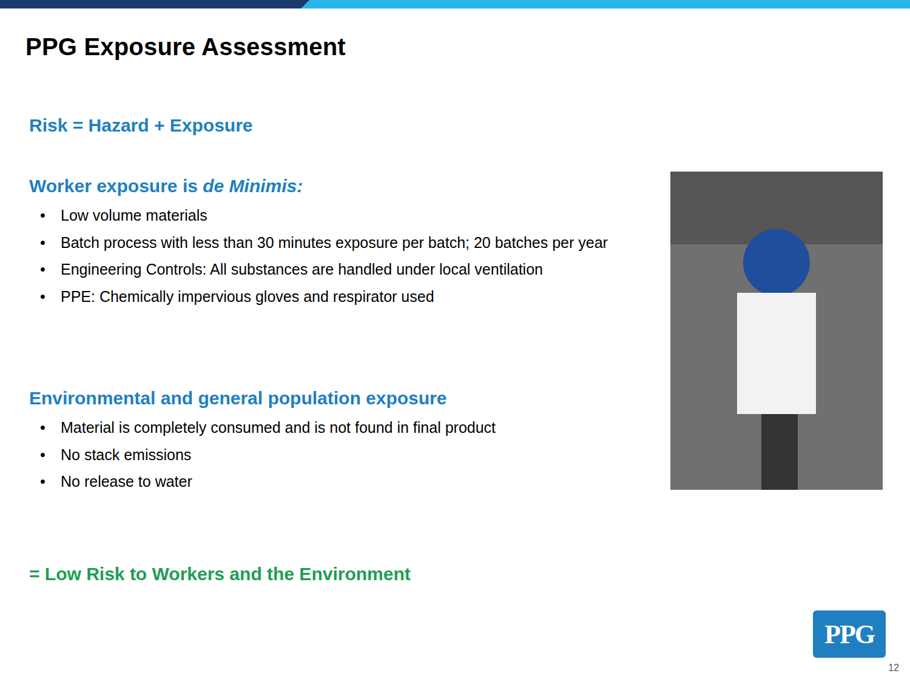PPG Exposure Assessment
Risk = Hazard + Exposure
Worker exposure is de Minimis:
Low volume materials
Batch process with less than 30 minutes exposure per batch; 20 batches per year
Engineering Controls: All substances are handled under local ventilation
PPE: Chemically impervious gloves and respirator used
Environmental and general population exposure
Material is completely consumed and is not found in final product
No stack emissions
No release to water
= Low Risk to Workers and the Environment
PPG
12